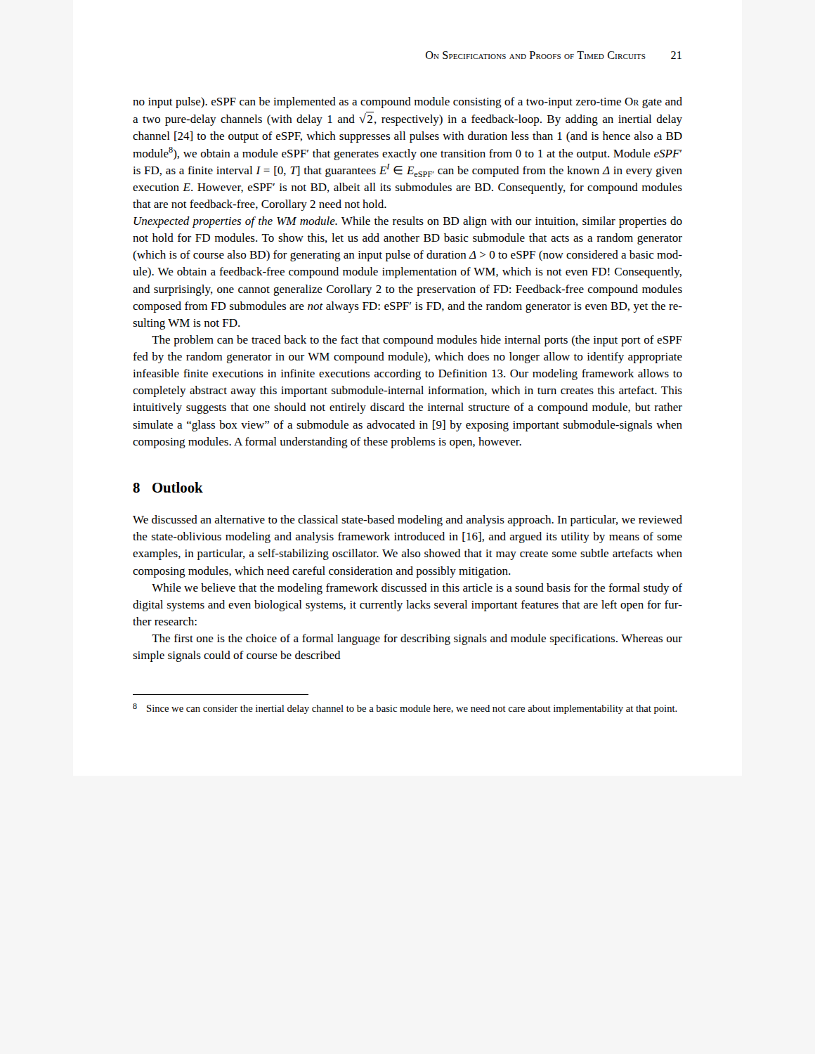On Specifications and Proofs of Timed Circuits 21
no input pulse). eSPF can be implemented as a compound module consisting of a two-input zero-time Or gate and a two pure-delay channels (with delay 1 and √2, respectively) in a feedback-loop. By adding an inertial delay channel [24] to the output of eSPF, which suppresses all pulses with duration less than 1 (and is hence also a BD module8), we obtain a module eSPF′ that generates exactly one transition from 0 to 1 at the output. Module eSPF′ is FD, as a finite interval I = [0, T] that guarantees EI ∈ EeSPF′ can be computed from the known Δ in every given execution E. However, eSPF′ is not BD, albeit all its submodules are BD. Consequently, for compound modules that are not feedback-free, Corollary 2 need not hold.
Unexpected properties of the WM module. While the results on BD align with our intuition, similar properties do not hold for FD modules. To show this, let us add another BD basic submodule that acts as a random generator (which is of course also BD) for generating an input pulse of duration Δ > 0 to eSPF (now considered a basic module). We obtain a feedback-free compound module implementation of WM, which is not even FD! Consequently, and surprisingly, one cannot generalize Corollary 2 to the preservation of FD: Feedback-free compound modules composed from FD submodules are not always FD: eSPF′ is FD, and the random generator is even BD, yet the resulting WM is not FD.
The problem can be traced back to the fact that compound modules hide internal ports (the input port of eSPF fed by the random generator in our WM compound module), which does no longer allow to identify appropriate infeasible finite executions in infinite executions according to Definition 13. Our modeling framework allows to completely abstract away this important submodule-internal information, which in turn creates this artefact. This intuitively suggests that one should not entirely discard the internal structure of a compound module, but rather simulate a “glass box view” of a submodule as advocated in [9] by exposing important submodule-signals when composing modules. A formal understanding of these problems is open, however.
8 Outlook
We discussed an alternative to the classical state-based modeling and analysis approach. In particular, we reviewed the state-oblivious modeling and analysis framework introduced in [16], and argued its utility by means of some examples, in particular, a self-stabilizing oscillator. We also showed that it may create some subtle artefacts when composing modules, which need careful consideration and possibly mitigation.
While we believe that the modeling framework discussed in this article is a sound basis for the formal study of digital systems and even biological systems, it currently lacks several important features that are left open for further research:
The first one is the choice of a formal language for describing signals and module specifications. Whereas our simple signals could of course be described
8 Since we can consider the inertial delay channel to be a basic module here, we need not care about implementability at that point.